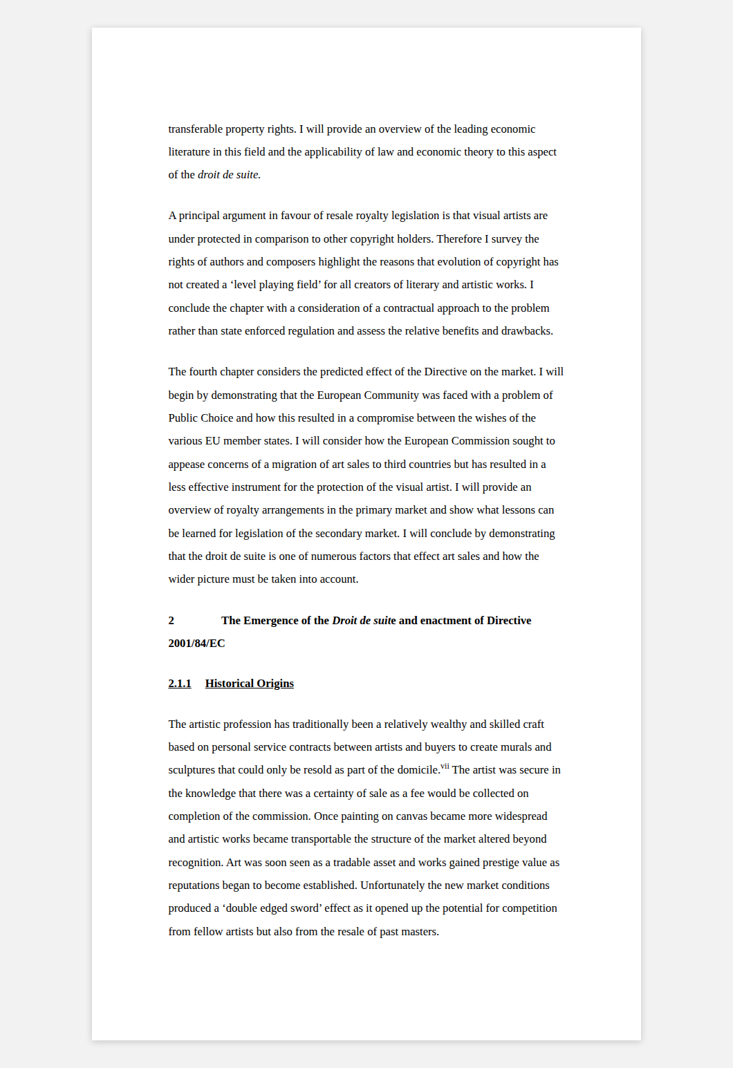transferable property rights. I will provide an overview of the leading economic literature in this field and the applicability of law and economic theory to this aspect of the droit de suite.
A principal argument in favour of resale royalty legislation is that visual artists are under protected in comparison to other copyright holders. Therefore I survey the rights of authors and composers highlight the reasons that evolution of copyright has not created a ‘level playing field’ for all creators of literary and artistic works. I conclude the chapter with a consideration of a contractual approach to the problem rather than state enforced regulation and assess the relative benefits and drawbacks.
The fourth chapter considers the predicted effect of the Directive on the market. I will begin by demonstrating that the European Community was faced with a problem of Public Choice and how this resulted in a compromise between the wishes of the various EU member states. I will consider how the European Commission sought to appease concerns of a migration of art sales to third countries but has resulted in a less effective instrument for the protection of the visual artist. I will provide an overview of royalty arrangements in the primary market and show what lessons can be learned for legislation of the secondary market. I will conclude by demonstrating that the droit de suite is one of numerous factors that effect art sales and how the wider picture must be taken into account.
2 The Emergence of the Droit de suite and enactment of Directive 2001/84/EC
2.1.1 Historical Origins
The artistic profession has traditionally been a relatively wealthy and skilled craft based on personal service contracts between artists and buyers to create murals and sculptures that could only be resold as part of the domicile.vii The artist was secure in the knowledge that there was a certainty of sale as a fee would be collected on completion of the commission. Once painting on canvas became more widespread and artistic works became transportable the structure of the market altered beyond recognition. Art was soon seen as a tradable asset and works gained prestige value as reputations began to become established. Unfortunately the new market conditions produced a ‘double edged sword’ effect as it opened up the potential for competition from fellow artists but also from the resale of past masters.